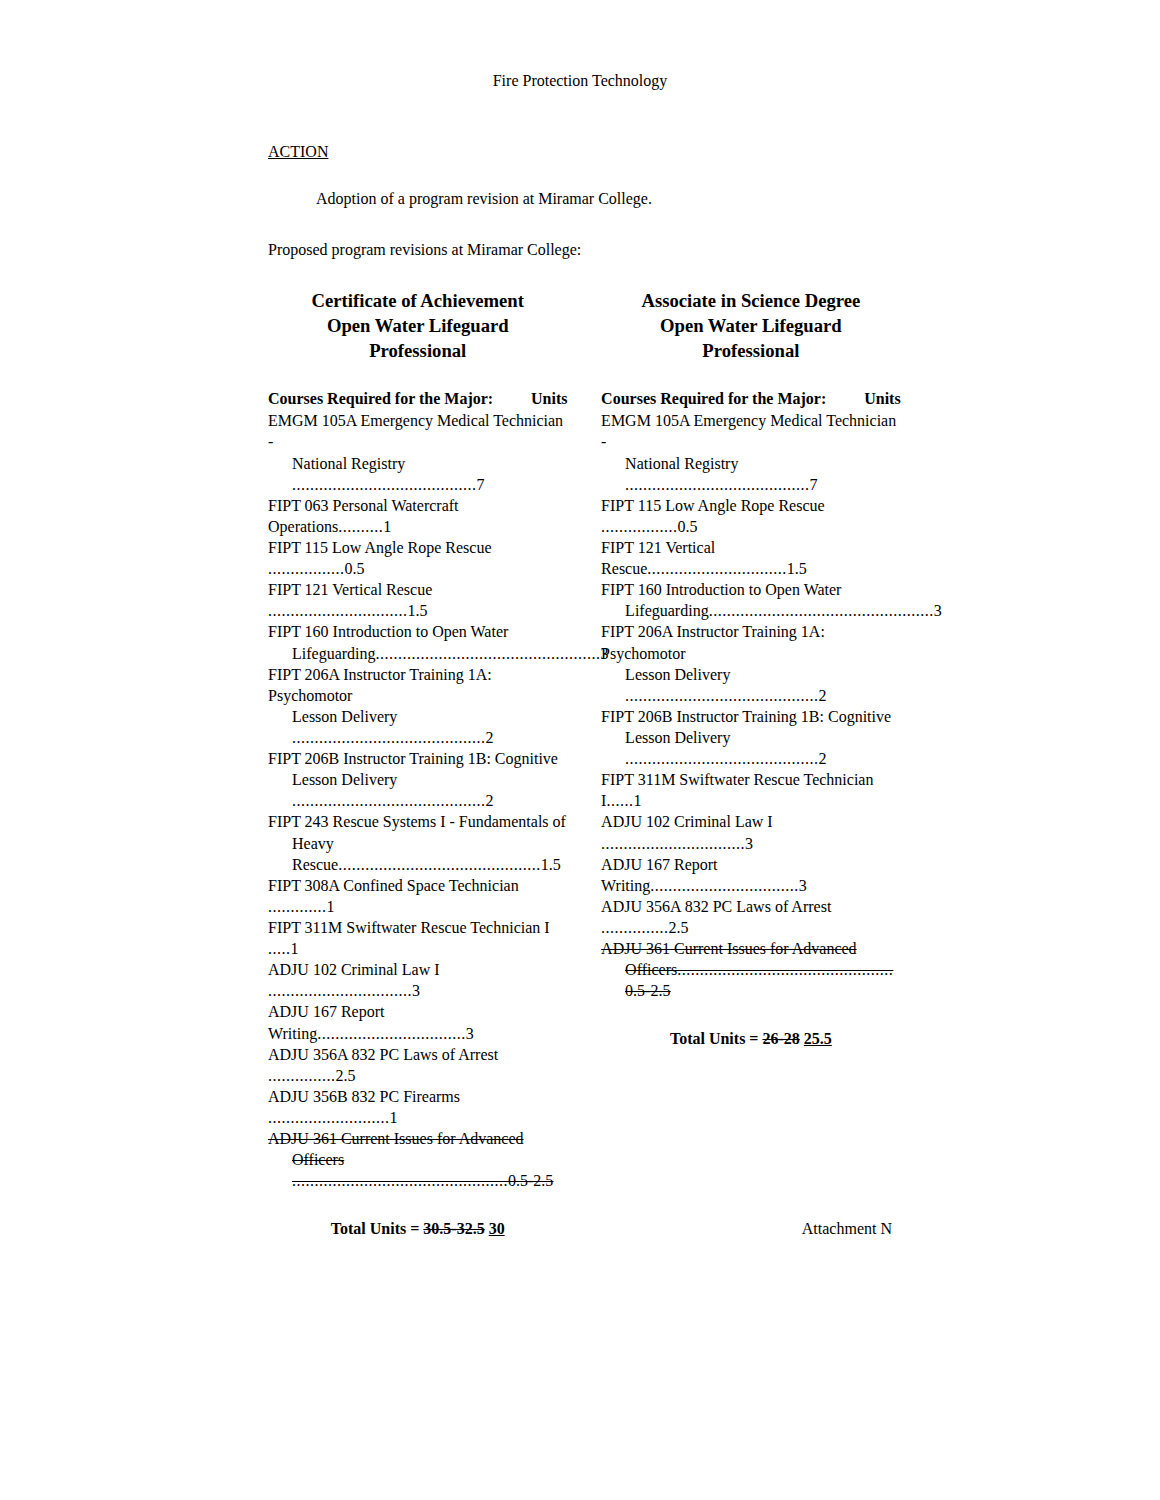Fire Protection Technology
ACTION
Adoption of a program revision at Miramar College.
Proposed program revisions at Miramar College:
Certificate of Achievement
Open Water Lifeguard
Professional
Courses Required for the Major: Units
EMGM 105A Emergency Medical Technician - National Registry ......................................... 7
FIPT 063 Personal Watercraft Operations.......... 1
FIPT 115 Low Angle Rope Rescue ................. 0.5
FIPT 121 Vertical Rescue ............................... 1.5
FIPT 160 Introduction to Open Water Lifeguarding.................................................. 3
FIPT 206A Instructor Training 1A: Psychomotor Lesson Delivery ........................................... 2
FIPT 206B Instructor Training 1B: Cognitive Lesson Delivery ........................................... 2
FIPT 243 Rescue Systems I - Fundamentals of Heavy Rescue............................................. 1.5
FIPT 308A Confined Space Technician ............. 1
FIPT 311M Swiftwater Rescue Technician I ..... 1
ADJU 102 Criminal Law I ................................ 3
ADJU 167 Report Writing................................. 3
ADJU 356A 832 PC Laws of Arrest ............... 2.5
ADJU 356B 832 PC Firearms ........................... 1
ADJU 361 Current Issues for Advanced Officers ................................................ 0.5-2.5
Total Units = 30.5-32.5 30
Associate in Science Degree
Open Water Lifeguard
Professional
Courses Required for the Major: Units
EMGM 105A Emergency Medical Technician - National Registry ......................................... 7
FIPT 115 Low Angle Rope Rescue ................. 0.5
FIPT 121 Vertical Rescue............................... 1.5
FIPT 160 Introduction to Open Water Lifeguarding.................................................. 3
FIPT 206A Instructor Training 1A: Psychomotor Lesson Delivery ........................................... 2
FIPT 206B Instructor Training 1B: Cognitive Lesson Delivery ........................................... 2
FIPT 311M Swiftwater Rescue Technician I...... 1
ADJU 102 Criminal Law I ................................ 3
ADJU 167 Report Writing................................. 3
ADJU 356A 832 PC Laws of Arrest ............... 2.5
ADJU 361 Current Issues for Advanced Officers................................................ 0.5-2.5
Total Units = 26-28 25.5
Attachment N